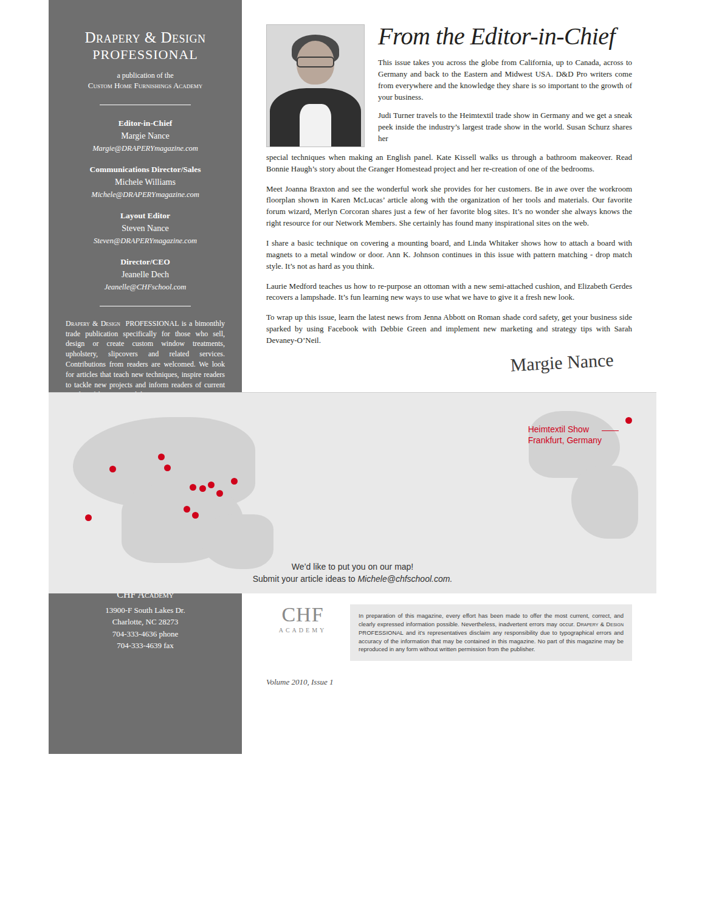Drapery & Design professional
a publication of the Custom Home Furnishings Academy
Editor-in-Chief
Margie Nance
Margie@DRAPERYmagazine.com
Communications Director/Sales
Michele Williams
Michele@DRAPERYmagazine.com
Layout Editor
Steven Nance
Steven@DRAPERYmagazine.com
Director/CEO
Jeanelle Dech
Jeanelle@CHFschool.com
Drapery & Design PROFESSIONAL is a bimonthly trade publication specifically for those who sell, design or create custom window treatments, upholstery, slipcovers and related services. Contributions from readers are welcomed. We look for articles that teach new techniques, inspire readers to tackle new projects and inform readers of current trends in fabrication and design.
To request submission guidelines, please email Editor@DraperyandDesignPro.com.
To request a media kit, please contact the publishing manager.
Magazine Advisory Board
Holly Buccarelli, Sue Carlson, Wayne Chaif,
Khindu Blessing Elke-spiff (Kiki),
Kelly Geraghty, Tony Hollingsworth,
Charlene Jones, Kate Kissell, Kelly Meuller,
Marci Pelot, Angela Schneier, Linda Shearer
CHF Academy 13900-F South Lakes Dr.
Charlotte, NC 28273
704-333-4636 phone
704-333-4639 fax
From the Editor-in-Chief
This issue takes you across the globe from California, up to Canada, across to Germany and back to the Eastern and Midwest USA. D&D Pro writers come from everywhere and the knowledge they share is so important to the growth of your business.
Judi Turner travels to the Heimtextil trade show in Germany and we get a sneak peek inside the industry’s largest trade show in the world. Susan Schurz shares her
special techniques when making an English panel. Kate Kissell walks us through a bathroom makeover. Read Bonnie Haugh’s story about the Granger Homestead project and her re-creation of one of the bedrooms.
Meet Joanna Braxton and see the wonderful work she provides for her customers. Be in awe over the workroom floorplan shown in Karen McLucas’ article along with the organization of her tools and materials. Our favorite forum wizard, Merlyn Corcoran shares just a few of her favorite blog sites. It’s no wonder she always knows the right resource for our Network Members. She certainly has found many inspirational sites on the web.
I share a basic technique on covering a mounting board, and Linda Whitaker shows how to attach a board with magnets to a metal window or door. Ann K. Johnson continues in this issue with pattern matching - drop match style. It’s not as hard as you think.
Laurie Medford teaches us how to re-purpose an ottoman with a new semi-attached cushion, and Elizabeth Gerdes recovers a lampshade. It’s fun learning new ways to use what we have to give it a fresh new look.
To wrap up this issue, learn the latest news from Jenna Abbott on Roman shade cord safety, get your business side sparked by using Facebook with Debbie Green and implement new marketing and strategy tips with Sarah Devaney-O’Neil.
Margie Nance
Heimtextil Show
Frankfurt, Germany
We’d like to put you on our map!
Submit your article ideas to Michele@chfschool.com.
CHF
Academy
In preparation of this magazine, every effort has been made to offer the most current, correct, and clearly expressed information possible. Nevertheless, inadvertent errors may occur. Drapery & Design PROFESSIONAL and it’s representatives disclaim any responsibility due to typographical errors and accuracy of the information that may be contained in this magazine. No part of this magazine may be reproduced in any form without written permission from the publisher.
Volume 2010, Issue 1